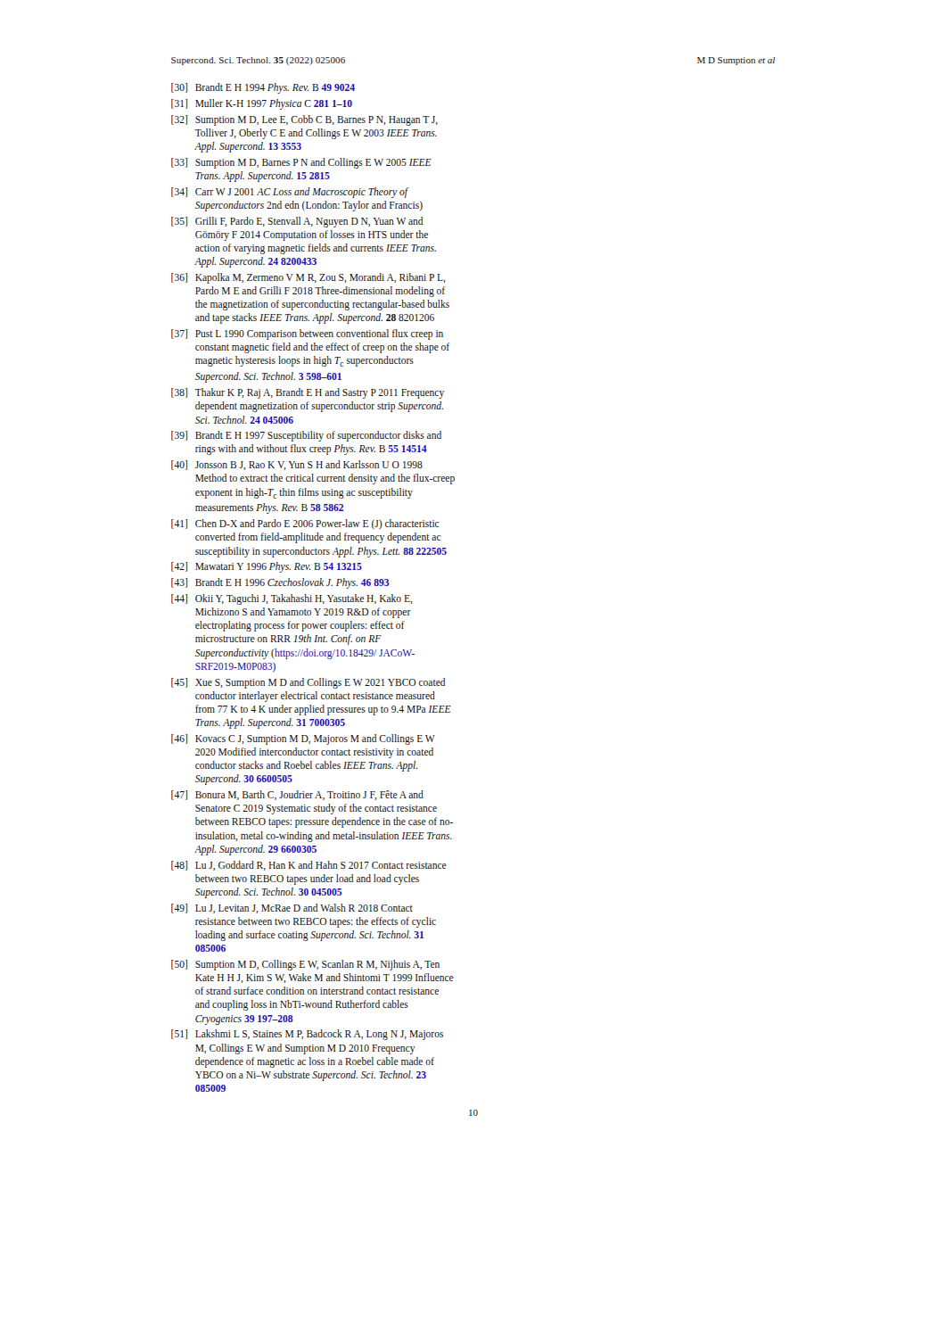Supercond. Sci. Technol. 35 (2022) 025006
M D Sumption et al
[30] Brandt E H 1994 Phys. Rev. B 49 9024
[31] Muller K-H 1997 Physica C 281 1–10
[32] Sumption M D, Lee E, Cobb C B, Barnes P N, Haugan T J, Tolliver J, Oberly C E and Collings E W 2003 IEEE Trans. Appl. Supercond. 13 3553
[33] Sumption M D, Barnes P N and Collings E W 2005 IEEE Trans. Appl. Supercond. 15 2815
[34] Carr W J 2001 AC Loss and Macroscopic Theory of Superconductors 2nd edn (London: Taylor and Francis)
[35] Grilli F, Pardo E, Stenvall A, Nguyen D N, Yuan W and Gömöry F 2014 Computation of losses in HTS under the action of varying magnetic fields and currents IEEE Trans. Appl. Supercond. 24 8200433
[36] Kapolka M, Zermeno V M R, Zou S, Morandi A, Ribani P L, Pardo M E and Grilli F 2018 Three-dimensional modeling of the magnetization of superconducting rectangular-based bulks and tape stacks IEEE Trans. Appl. Supercond. 28 8201206
[37] Pust L 1990 Comparison between conventional flux creep in constant magnetic field and the effect of creep on the shape of magnetic hysteresis loops in high Tc superconductors Supercond. Sci. Technol. 3 598–601
[38] Thakur K P, Raj A, Brandt E H and Sastry P 2011 Frequency dependent magnetization of superconductor strip Supercond. Sci. Technol. 24 045006
[39] Brandt E H 1997 Susceptibility of superconductor disks and rings with and without flux creep Phys. Rev. B 55 14514
[40] Jonsson B J, Rao K V, Yun S H and Karlsson U O 1998 Method to extract the critical current density and the flux-creep exponent in high-Tc thin films using ac susceptibility measurements Phys. Rev. B 58 5862
[41] Chen D-X and Pardo E 2006 Power-law E (J) characteristic converted from field-amplitude and frequency dependent ac susceptibility in superconductors Appl. Phys. Lett. 88 222505
[42] Mawatari Y 1996 Phys. Rev. B 54 13215
[43] Brandt E H 1996 Czechoslovak J. Phys. 46 893
[44] Okii Y, Taguchi J, Takahashi H, Yasutake H, Kako E, Michizono S and Yamamoto Y 2019 R&D of copper electroplating process for power couplers: effect of microstructure on RRR 19th Int. Conf. on RF Superconductivity (https://doi.org/10.18429/ JACoW-SRF2019-M0P083)
[45] Xue S, Sumption M D and Collings E W 2021 YBCO coated conductor interlayer electrical contact resistance measured from 77 K to 4 K under applied pressures up to 9.4 MPa IEEE Trans. Appl. Supercond. 31 7000305
[46] Kovacs C J, Sumption M D, Majoros M and Collings E W 2020 Modified interconductor contact resistivity in coated conductor stacks and Roebel cables IEEE Trans. Appl. Supercond. 30 6600505
[47] Bonura M, Barth C, Joudrier A, Troitino J F, Fête A and Senatore C 2019 Systematic study of the contact resistance between REBCO tapes: pressure dependence in the case of no-insulation, metal co-winding and metal-insulation IEEE Trans. Appl. Supercond. 29 6600305
[48] Lu J, Goddard R, Han K and Hahn S 2017 Contact resistance between two REBCO tapes under load and load cycles Supercond. Sci. Technol. 30 045005
[49] Lu J, Levitan J, McRae D and Walsh R 2018 Contact resistance between two REBCO tapes: the effects of cyclic loading and surface coating Supercond. Sci. Technol. 31 085006
[50] Sumption M D, Collings E W, Scanlan R M, Nijhuis A, Ten Kate H H J, Kim S W, Wake M and Shintomi T 1999 Influence of strand surface condition on interstrand contact resistance and coupling loss in NbTi-wound Rutherford cables Cryogenics 39 197–208
[51] Lakshmi L S, Staines M P, Badcock R A, Long N J, Majoros M, Collings E W and Sumption M D 2010 Frequency dependence of magnetic ac loss in a Roebel cable made of YBCO on a Ni–W substrate Supercond. Sci. Technol. 23 085009
10